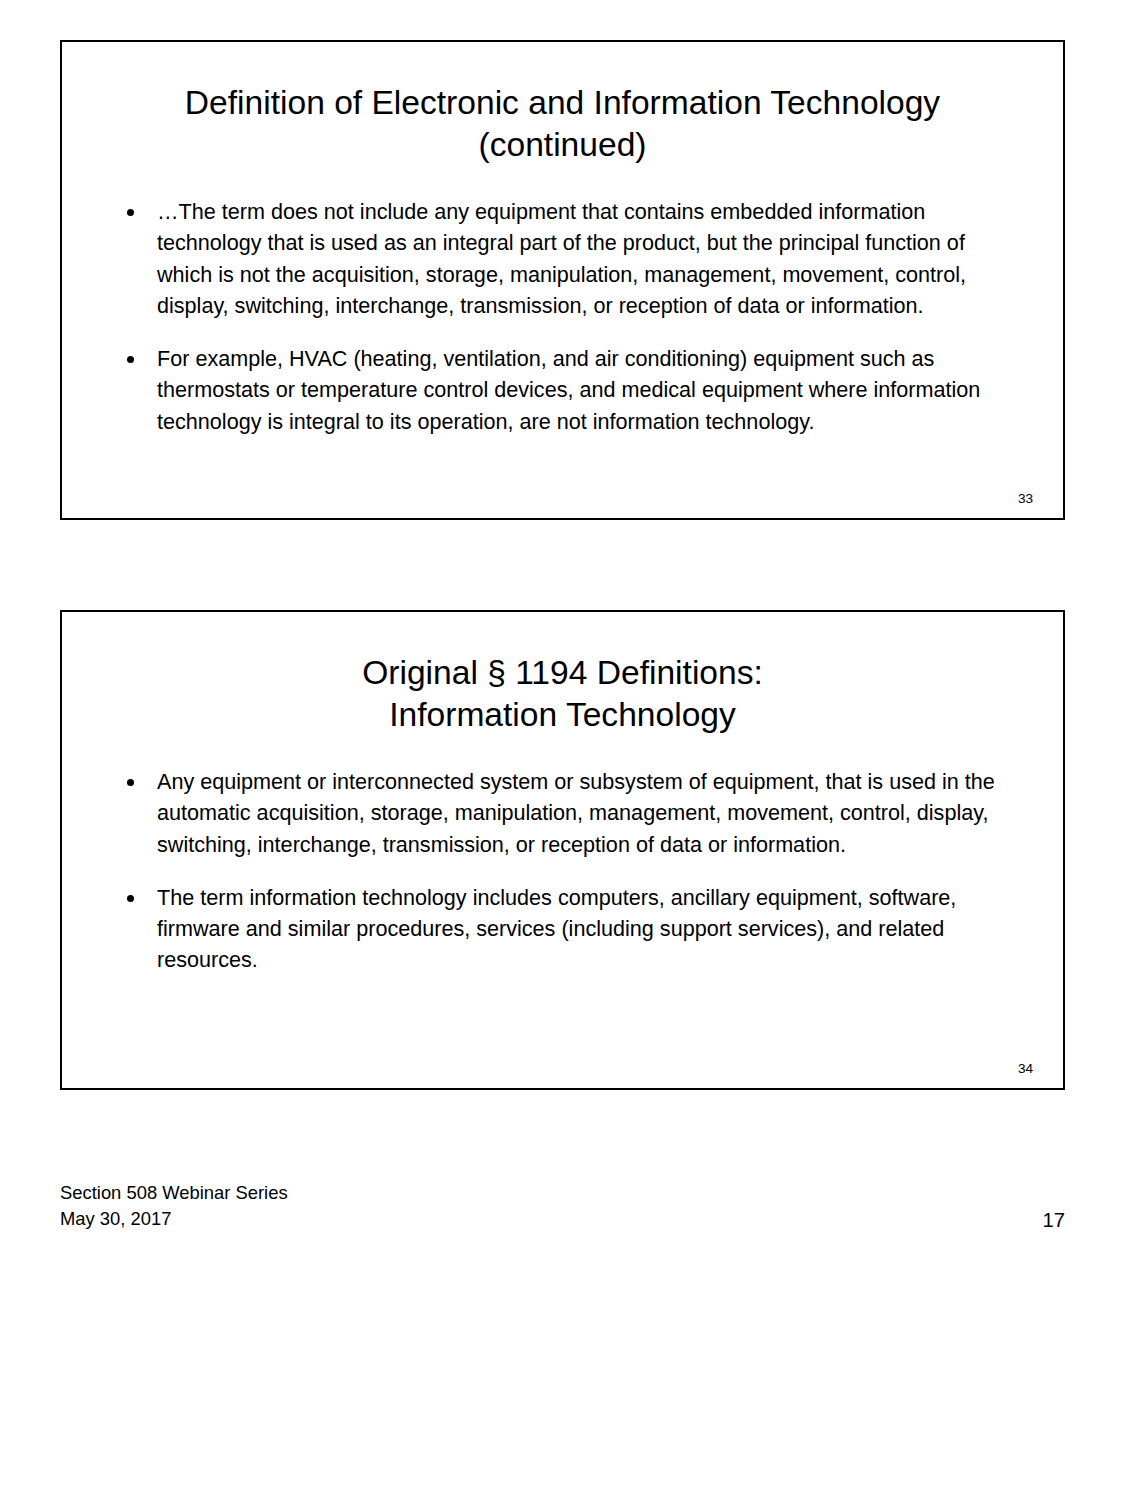Definition of Electronic and Information Technology (continued)
…The term does not include any equipment that contains embedded information technology that is used as an integral part of the product, but the principal function of which is not the acquisition, storage, manipulation, management, movement, control, display, switching, interchange, transmission, or reception of data or information.
For example, HVAC (heating, ventilation, and air conditioning) equipment such as thermostats or temperature control devices, and medical equipment where information technology is integral to its operation, are not information technology.
33
Original § 1194 Definitions:
Information Technology
Any equipment or interconnected system or subsystem of equipment, that is used in the automatic acquisition, storage, manipulation, management, movement, control, display, switching, interchange, transmission, or reception of data or information.
The term information technology includes computers, ancillary equipment, software, firmware and similar procedures, services (including support services), and related resources.
34
Section 508 Webinar Series
May 30, 2017
17